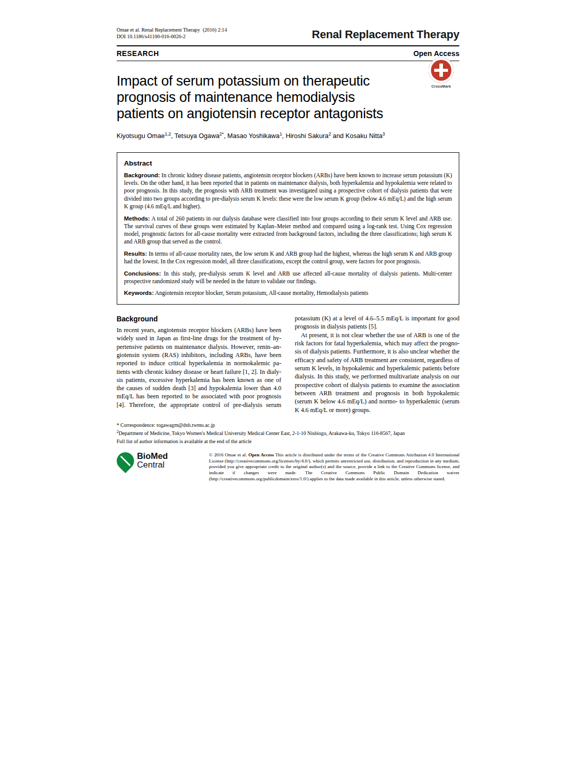Omae et al. Renal Replacement Therapy (2016) 2:14
DOI 10.1186/s41100-016-0026-2
Renal Replacement Therapy
RESEARCH
Open Access
CrossMark
Impact of serum potassium on therapeutic prognosis of maintenance hemodialysis patients on angiotensin receptor antagonists
Kiyotsugu Omae1,2, Tetsuya Ogawa2*, Masao Yoshikawa1, Hiroshi Sakura2 and Kosaku Nitta3
Abstract
Background: In chronic kidney disease patients, angiotensin receptor blockers (ARBs) have been known to increase serum potassium (K) levels. On the other hand, it has been reported that in patients on maintenance dialysis, both hyperkalemia and hypokalemia were related to poor prognosis. In this study, the prognosis with ARB treatment was investigated using a prospective cohort of dialysis patients that were divided into two groups according to pre-dialysis serum K levels: these were the low serum K group (below 4.6 mEq/L) and the high serum K group (4.6 mEq/L and higher).
Methods: A total of 260 patients in our dialysis database were classified into four groups according to their serum K level and ARB use. The survival curves of these groups were estimated by Kaplan–Meier method and compared using a log-rank test. Using Cox regression model, prognostic factors for all-cause mortality were extracted from background factors, including the three classifications; high serum K and ARB group that served as the control.
Results: In terms of all-cause mortality rates, the low serum K and ARB group had the highest, whereas the high serum K and ARB group had the lowest. In the Cox regression model, all three classifications, except the control group, were factors for poor prognosis.
Conclusions: In this study, pre-dialysis serum K level and ARB use affected all-cause mortality of dialysis patients. Multi-center prospective randomized study will be needed in the future to validate our findings.
Keywords: Angiotensin receptor blocker, Serum potassium, All-cause mortality, Hemodialysis patients
Background
In recent years, angiotensin receptor blockers (ARBs) have been widely used in Japan as first-line drugs for the treatment of hypertensive patients on maintenance dialysis. However, renin–angiotensin system (RAS) inhibitors, including ARBs, have been reported to induce critical hyperkalemia in normokalemic patients with chronic kidney disease or heart failure [1, 2]. In dialysis patients, excessive hyperkalemia has been known as one of the causes of sudden death [3] and hypokalemia lower than 4.0 mEq/L has been reported to be associated with poor prognosis [4]. Therefore, the appropriate control of pre-dialysis serum potassium (K) at a level of 4.6–5.5 mEq/L is important for good prognosis in dialysis patients [5].
At present, it is not clear whether the use of ARB is one of the risk factors for fatal hyperkalemia, which may affect the prognosis of dialysis patients. Furthermore, it is also unclear whether the efficacy and safety of ARB treatment are consistent, regardless of serum K levels, in hypokalemic and hyperkalemic patients before dialysis. In this study, we performed multivariate analysis on our prospective cohort of dialysis patients to examine the association between ARB treatment and prognosis in both hypokalemic (serum K below 4.6 mEq/L) and normo- to hyperkalemic (serum K 4.6 mEq/L or more) groups.
* Correspondence: togawagm@dnh.twmu.ac.jp
2Department of Medicine, Tokyo Women's Medical University Medical Center East, 2-1-10 Nishiogu, Arakawa-ku, Tokyo 116-8567, Japan
Full list of author information is available at the end of the article
BioMed
Central
© 2016 Omae et al. Open Access This article is distributed under the terms of the Creative Commons Attribution 4.0 International License (http://creativecommons.org/licenses/by/4.0/), which permits unrestricted use, distribution, and reproduction in any medium, provided you give appropriate credit to the original author(s) and the source, provide a link to the Creative Commons license, and indicate if changes were made. The Creative Commons Public Domain Dedication waiver (http://creativecommons.org/publicdomain/zero/1.0/) applies to the data made available in this article, unless otherwise stated.